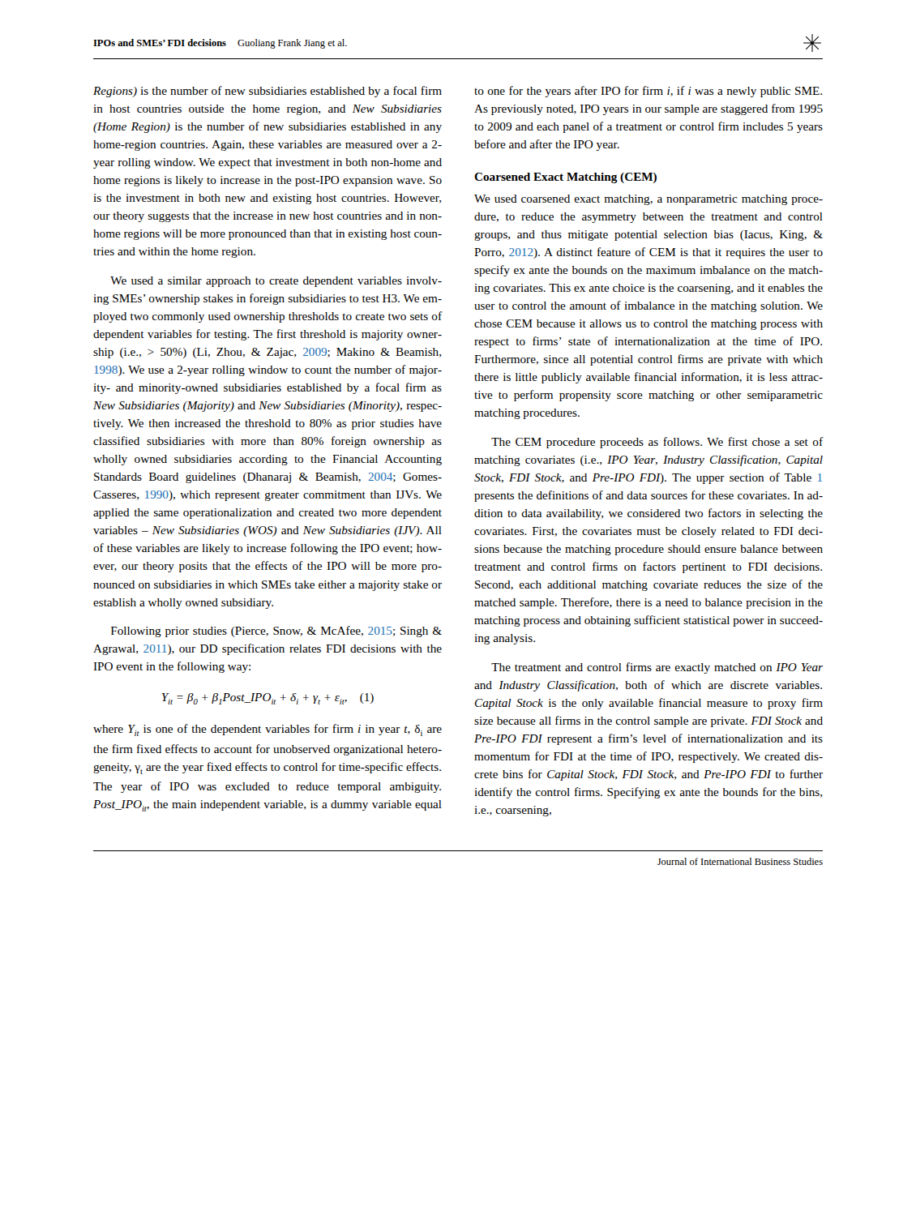IPOs and SMEs’ FDI decisions Guoliang Frank Jiang et al.
Regions) is the number of new subsidiaries established by a focal firm in host countries outside the home region, and New Subsidiaries (Home Region) is the number of new subsidiaries established in any home-region countries. Again, these variables are measured over a 2-year rolling window. We expect that investment in both non-home and home regions is likely to increase in the post-IPO expansion wave. So is the investment in both new and existing host countries. However, our theory suggests that the increase in new host countries and in non-home regions will be more pronounced than that in existing host countries and within the home region.
We used a similar approach to create dependent variables involving SMEs’ ownership stakes in foreign subsidiaries to test H3. We employed two commonly used ownership thresholds to create two sets of dependent variables for testing. The first threshold is majority ownership (i.e., > 50%) (Li, Zhou, & Zajac, 2009; Makino & Beamish, 1998). We use a 2-year rolling window to count the number of majority- and minority-owned subsidiaries established by a focal firm as New Subsidiaries (Majority) and New Subsidiaries (Minority), respectively. We then increased the threshold to 80% as prior studies have classified subsidiaries with more than 80% foreign ownership as wholly owned subsidiaries according to the Financial Accounting Standards Board guidelines (Dhanaraj & Beamish, 2004; Gomes-Casseres, 1990), which represent greater commitment than IJVs. We applied the same operationalization and created two more dependent variables – New Subsidiaries (WOS) and New Subsidiaries (IJV). All of these variables are likely to increase following the IPO event; however, our theory posits that the effects of the IPO will be more pronounced on subsidiaries in which SMEs take either a majority stake or establish a wholly owned subsidiary.
Following prior studies (Pierce, Snow, & McAfee, 2015; Singh & Agrawal, 2011), our DD specification relates FDI decisions with the IPO event in the following way:
Yit = β0 + β1Post_IPOit + δi + γt + εit, (1)
where Yit is one of the dependent variables for firm i in year t, δi are the firm fixed effects to account for unobserved organizational heterogeneity, γt are the year fixed effects to control for time-specific effects. The year of IPO was excluded to reduce temporal ambiguity. Post_IPOit, the main independent variable, is a dummy variable equal to one for the years after IPO for firm i, if i was a newly public SME. As previously noted, IPO years in our sample are staggered from 1995 to 2009 and each panel of a treatment or control firm includes 5 years before and after the IPO year.
Coarsened Exact Matching (CEM)
We used coarsened exact matching, a nonparametric matching procedure, to reduce the asymmetry between the treatment and control groups, and thus mitigate potential selection bias (Iacus, King, & Porro, 2012). A distinct feature of CEM is that it requires the user to specify ex ante the bounds on the maximum imbalance on the matching covariates. This ex ante choice is the coarsening, and it enables the user to control the amount of imbalance in the matching solution. We chose CEM because it allows us to control the matching process with respect to firms’ state of internationalization at the time of IPO. Furthermore, since all potential control firms are private with which there is little publicly available financial information, it is less attractive to perform propensity score matching or other semiparametric matching procedures.
The CEM procedure proceeds as follows. We first chose a set of matching covariates (i.e., IPO Year, Industry Classification, Capital Stock, FDI Stock, and Pre-IPO FDI). The upper section of Table 1 presents the definitions of and data sources for these covariates. In addition to data availability, we considered two factors in selecting the covariates. First, the covariates must be closely related to FDI decisions because the matching procedure should ensure balance between treatment and control firms on factors pertinent to FDI decisions. Second, each additional matching covariate reduces the size of the matched sample. Therefore, there is a need to balance precision in the matching process and obtaining sufficient statistical power in succeeding analysis.
The treatment and control firms are exactly matched on IPO Year and Industry Classification, both of which are discrete variables. Capital Stock is the only available financial measure to proxy firm size because all firms in the control sample are private. FDI Stock and Pre-IPO FDI represent a firm’s level of internationalization and its momentum for FDI at the time of IPO, respectively. We created discrete bins for Capital Stock, FDI Stock, and Pre-IPO FDI to further identify the control firms. Specifying ex ante the bounds for the bins, i.e., coarsening,
Journal of International Business Studies